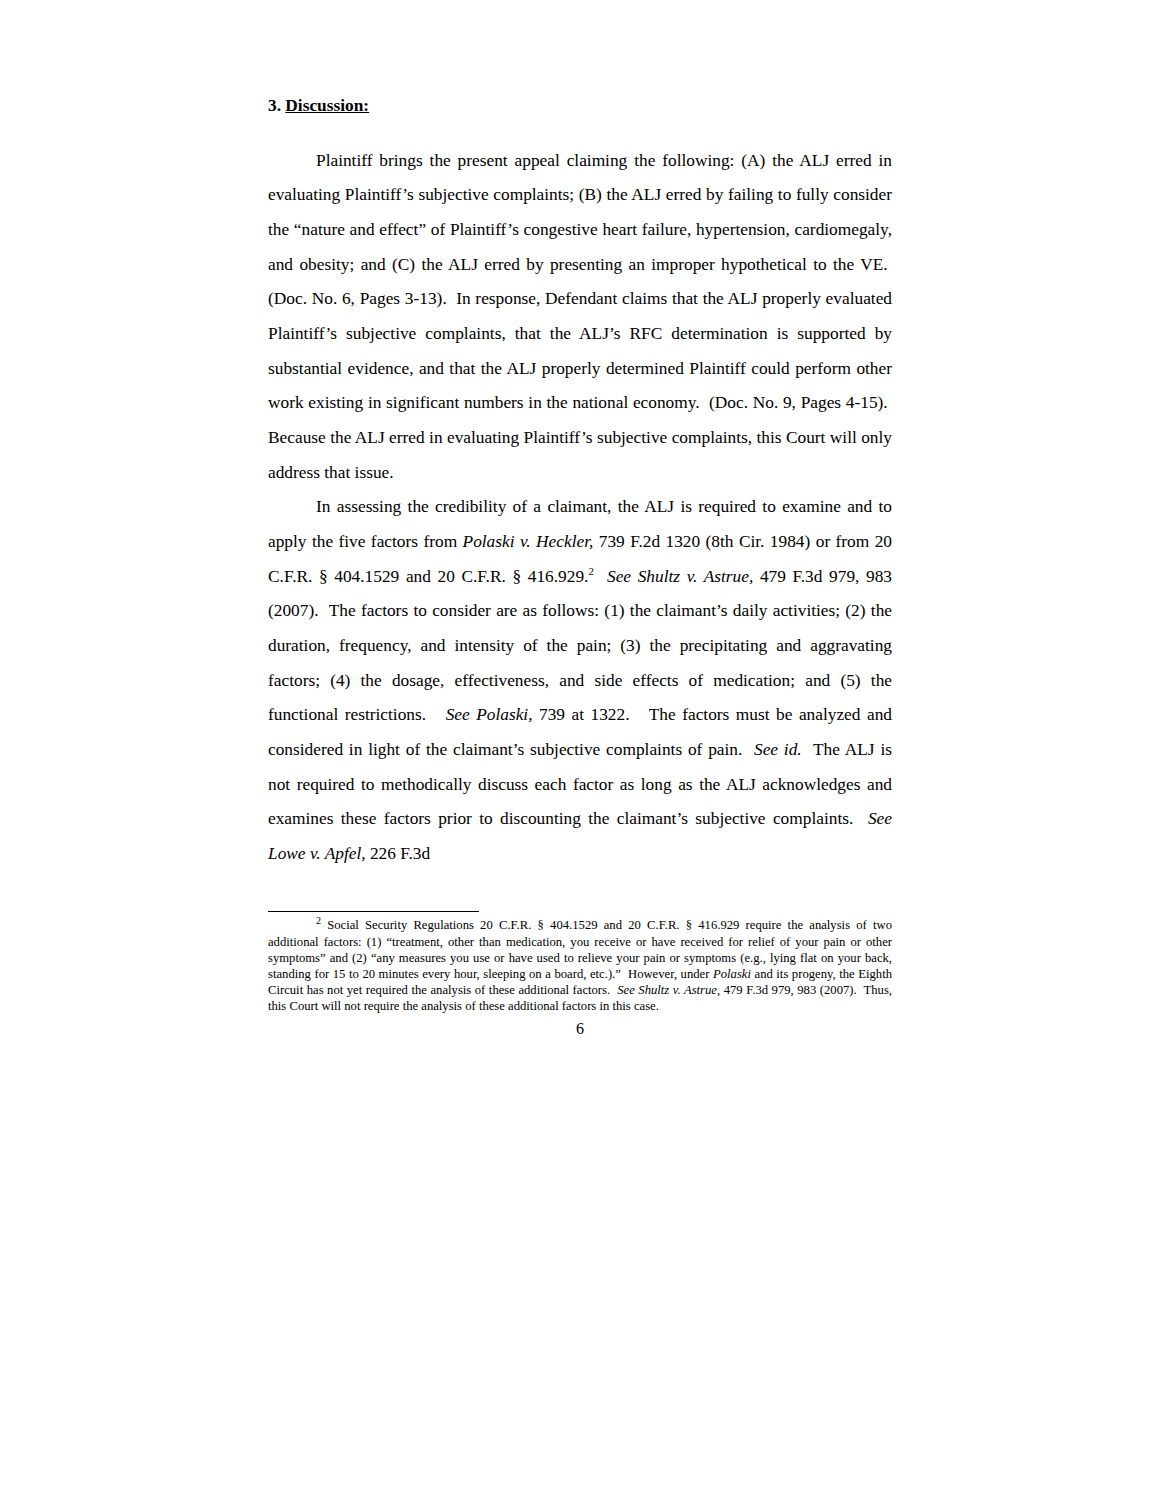3. Discussion:
Plaintiff brings the present appeal claiming the following: (A) the ALJ erred in evaluating Plaintiff’s subjective complaints; (B) the ALJ erred by failing to fully consider the “nature and effect” of Plaintiff’s congestive heart failure, hypertension, cardiomegaly, and obesity; and (C) the ALJ erred by presenting an improper hypothetical to the VE. (Doc. No. 6, Pages 3-13). In response, Defendant claims that the ALJ properly evaluated Plaintiff’s subjective complaints, that the ALJ’s RFC determination is supported by substantial evidence, and that the ALJ properly determined Plaintiff could perform other work existing in significant numbers in the national economy. (Doc. No. 9, Pages 4-15). Because the ALJ erred in evaluating Plaintiff’s subjective complaints, this Court will only address that issue.
In assessing the credibility of a claimant, the ALJ is required to examine and to apply the five factors from Polaski v. Heckler, 739 F.2d 1320 (8th Cir. 1984) or from 20 C.F.R. § 404.1529 and 20 C.F.R. § 416.929.2 See Shultz v. Astrue, 479 F.3d 979, 983 (2007). The factors to consider are as follows: (1) the claimant’s daily activities; (2) the duration, frequency, and intensity of the pain; (3) the precipitating and aggravating factors; (4) the dosage, effectiveness, and side effects of medication; and (5) the functional restrictions. See Polaski, 739 at 1322. The factors must be analyzed and considered in light of the claimant’s subjective complaints of pain. See id. The ALJ is not required to methodically discuss each factor as long as the ALJ acknowledges and examines these factors prior to discounting the claimant’s subjective complaints. See Lowe v. Apfel, 226 F.3d
2 Social Security Regulations 20 C.F.R. § 404.1529 and 20 C.F.R. § 416.929 require the analysis of two additional factors: (1) “treatment, other than medication, you receive or have received for relief of your pain or other symptoms” and (2) “any measures you use or have used to relieve your pain or symptoms (e.g., lying flat on your back, standing for 15 to 20 minutes every hour, sleeping on a board, etc.).” However, under Polaski and its progeny, the Eighth Circuit has not yet required the analysis of these additional factors. See Shultz v. Astrue, 479 F.3d 979, 983 (2007). Thus, this Court will not require the analysis of these additional factors in this case.
6